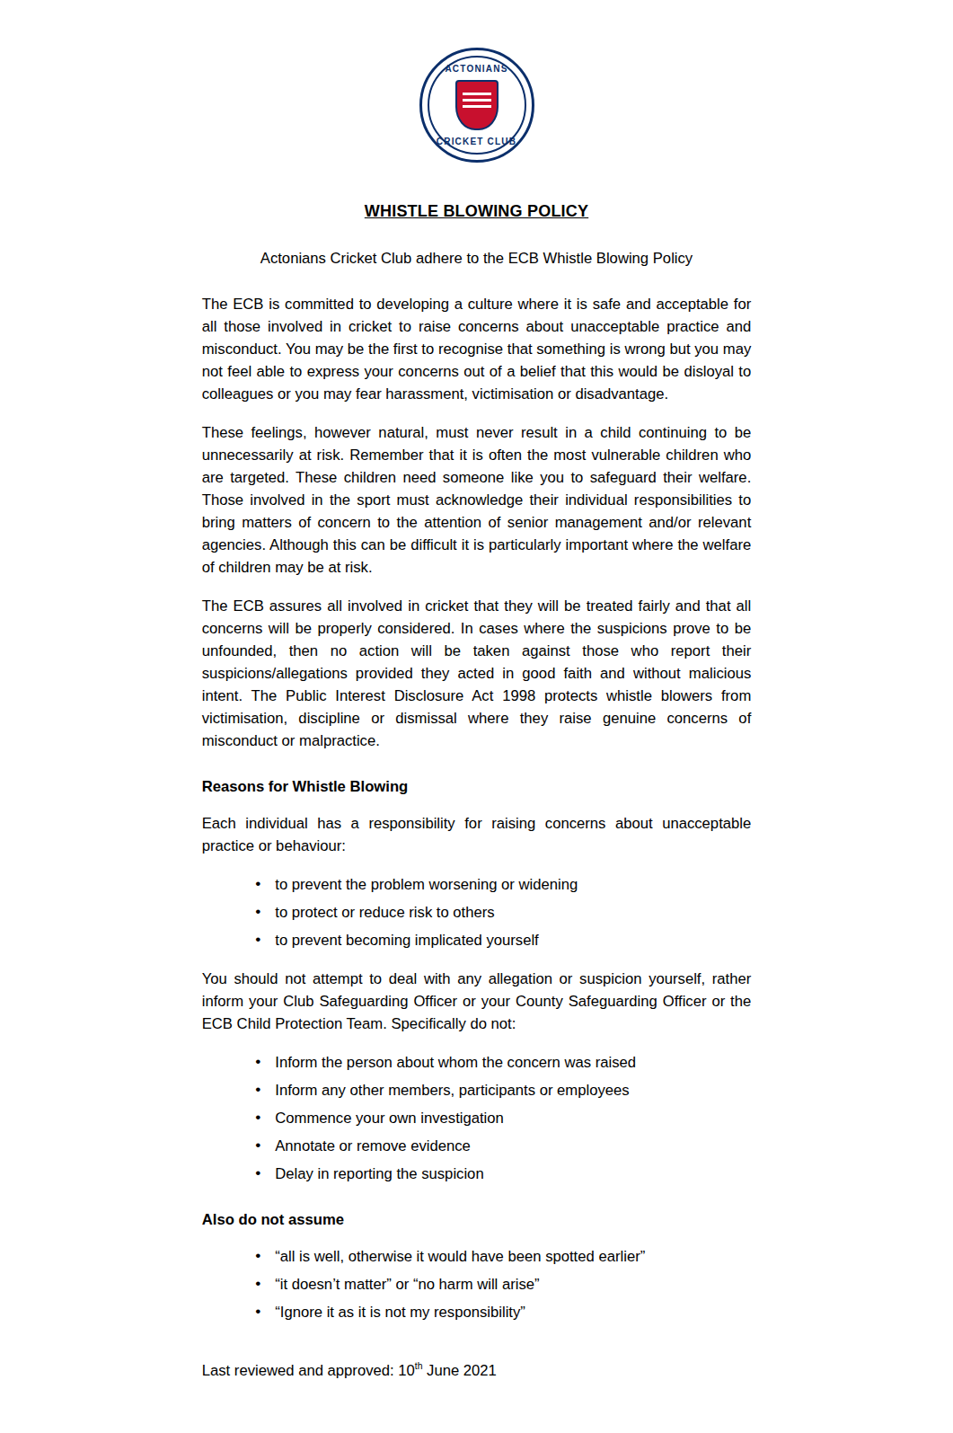ACTONIANS CRICKET CLUB
WHISTLE BLOWING POLICY
Actonians Cricket Club adhere to the ECB Whistle Blowing Policy
The ECB is committed to developing a culture where it is safe and acceptable for all those involved in cricket to raise concerns about unacceptable practice and misconduct. You may be the first to recognise that something is wrong but you may not feel able to express your concerns out of a belief that this would be disloyal to colleagues or you may fear harassment, victimisation or disadvantage.
These feelings, however natural, must never result in a child continuing to be unnecessarily at risk. Remember that it is often the most vulnerable children who are targeted. These children need someone like you to safeguard their welfare. Those involved in the sport must acknowledge their individual responsibilities to bring matters of concern to the attention of senior management and/or relevant agencies. Although this can be difficult it is particularly important where the welfare of children may be at risk.
The ECB assures all involved in cricket that they will be treated fairly and that all concerns will be properly considered. In cases where the suspicions prove to be unfounded, then no action will be taken against those who report their suspicions/allegations provided they acted in good faith and without malicious intent. The Public Interest Disclosure Act 1998 protects whistle blowers from victimisation, discipline or dismissal where they raise genuine concerns of misconduct or malpractice.
Reasons for Whistle Blowing
Each individual has a responsibility for raising concerns about unacceptable practice or behaviour:
to prevent the problem worsening or widening
to protect or reduce risk to others
to prevent becoming implicated yourself
You should not attempt to deal with any allegation or suspicion yourself, rather inform your Club Safeguarding Officer or your County Safeguarding Officer or the ECB Child Protection Team. Specifically do not:
Inform the person about whom the concern was raised
Inform any other members, participants or employees
Commence your own investigation
Annotate or remove evidence
Delay in reporting the suspicion
Also do not assume
“all is well, otherwise it would have been spotted earlier”
“it doesn’t matter” or “no harm will arise”
“Ignore it as it is not my responsibility”
Last reviewed and approved: 10th June 2021